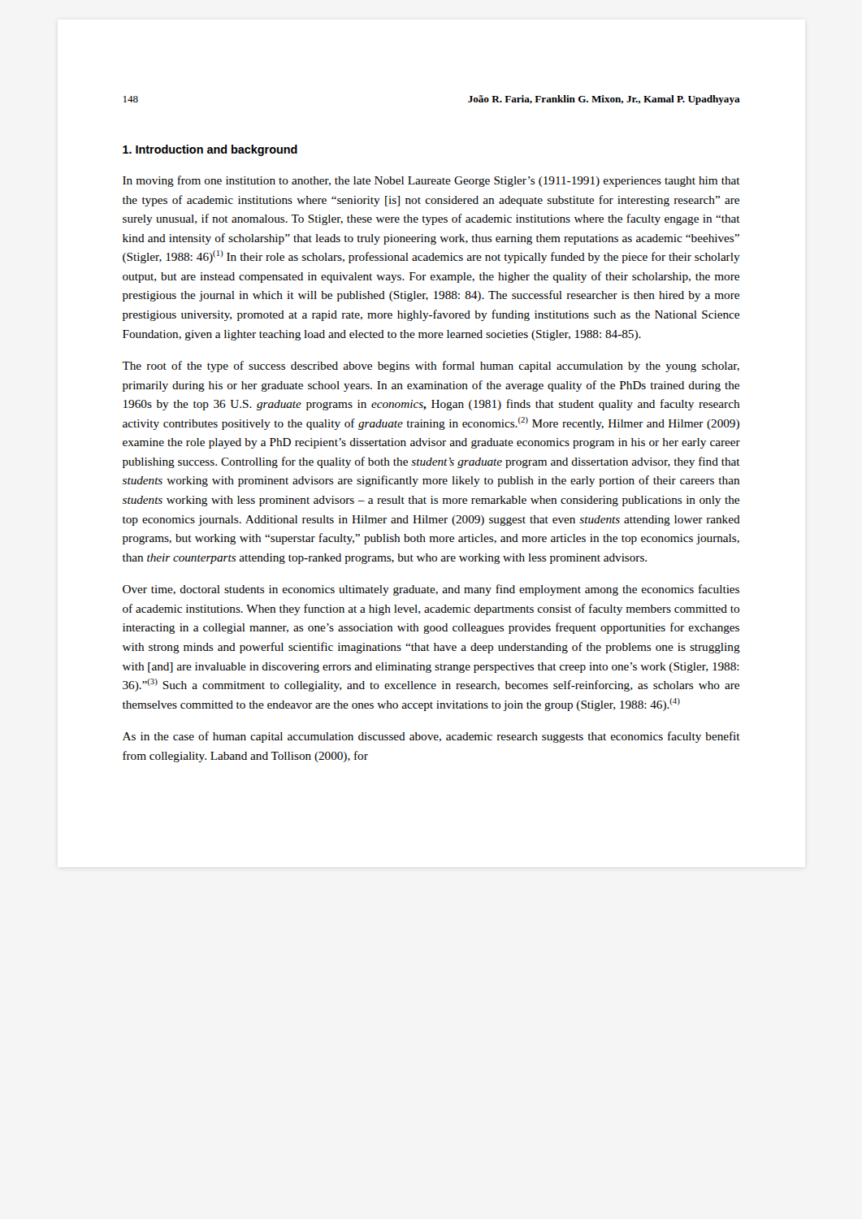148 João R. Faria, Franklin G. Mixon, Jr., Kamal P. Upadhyaya
1. Introduction and background
In moving from one institution to another, the late Nobel Laureate George Stigler’s (1911-1991) experiences taught him that the types of academic institutions where “seniority [is] not considered an adequate substitute for interesting research” are surely unusual, if not anomalous. To Stigler, these were the types of academic institutions where the faculty engage in “that kind and intensity of scholarship” that leads to truly pioneering work, thus earning them reputations as academic “beehives” (Stigler, 1988: 46)(1) In their role as scholars, professional academics are not typically funded by the piece for their scholarly output, but are instead compensated in equivalent ways. For example, the higher the quality of their scholarship, the more prestigious the journal in which it will be published (Stigler, 1988: 84). The successful researcher is then hired by a more prestigious university, promoted at a rapid rate, more highly-favored by funding institutions such as the National Science Foundation, given a lighter teaching load and elected to the more learned societies (Stigler, 1988: 84-85).
The root of the type of success described above begins with formal human capital accumulation by the young scholar, primarily during his or her graduate school years. In an examination of the average quality of the PhDs trained during the 1960s by the top 36 U.S. graduate programs in economics, Hogan (1981) finds that student quality and faculty research activity contributes positively to the quality of graduate training in economics.(2) More recently, Hilmer and Hilmer (2009) examine the role played by a PhD recipient’s dissertation advisor and graduate economics program in his or her early career publishing success. Controlling for the quality of both the student’s graduate program and dissertation advisor, they find that students working with prominent advisors are significantly more likely to publish in the early portion of their careers than students working with less prominent advisors – a result that is more remarkable when considering publications in only the top economics journals. Additional results in Hilmer and Hilmer (2009) suggest that even students attending lower ranked programs, but working with “superstar faculty,” publish both more articles, and more articles in the top economics journals, than their counterparts attending top-ranked programs, but who are working with less prominent advisors.
Over time, doctoral students in economics ultimately graduate, and many find employment among the economics faculties of academic institutions. When they function at a high level, academic departments consist of faculty members committed to interacting in a collegial manner, as one’s association with good colleagues provides frequent opportunities for exchanges with strong minds and powerful scientific imaginations “that have a deep understanding of the problems one is struggling with [and] are invaluable in discovering errors and eliminating strange perspectives that creep into one’s work (Stigler, 1988: 36).”(3) Such a commitment to collegiality, and to excellence in research, becomes self-reinforcing, as scholars who are themselves committed to the endeavor are the ones who accept invitations to join the group (Stigler, 1988: 46).(4)
As in the case of human capital accumulation discussed above, academic research suggests that economics faculty benefit from collegiality. Laband and Tollison (2000), for